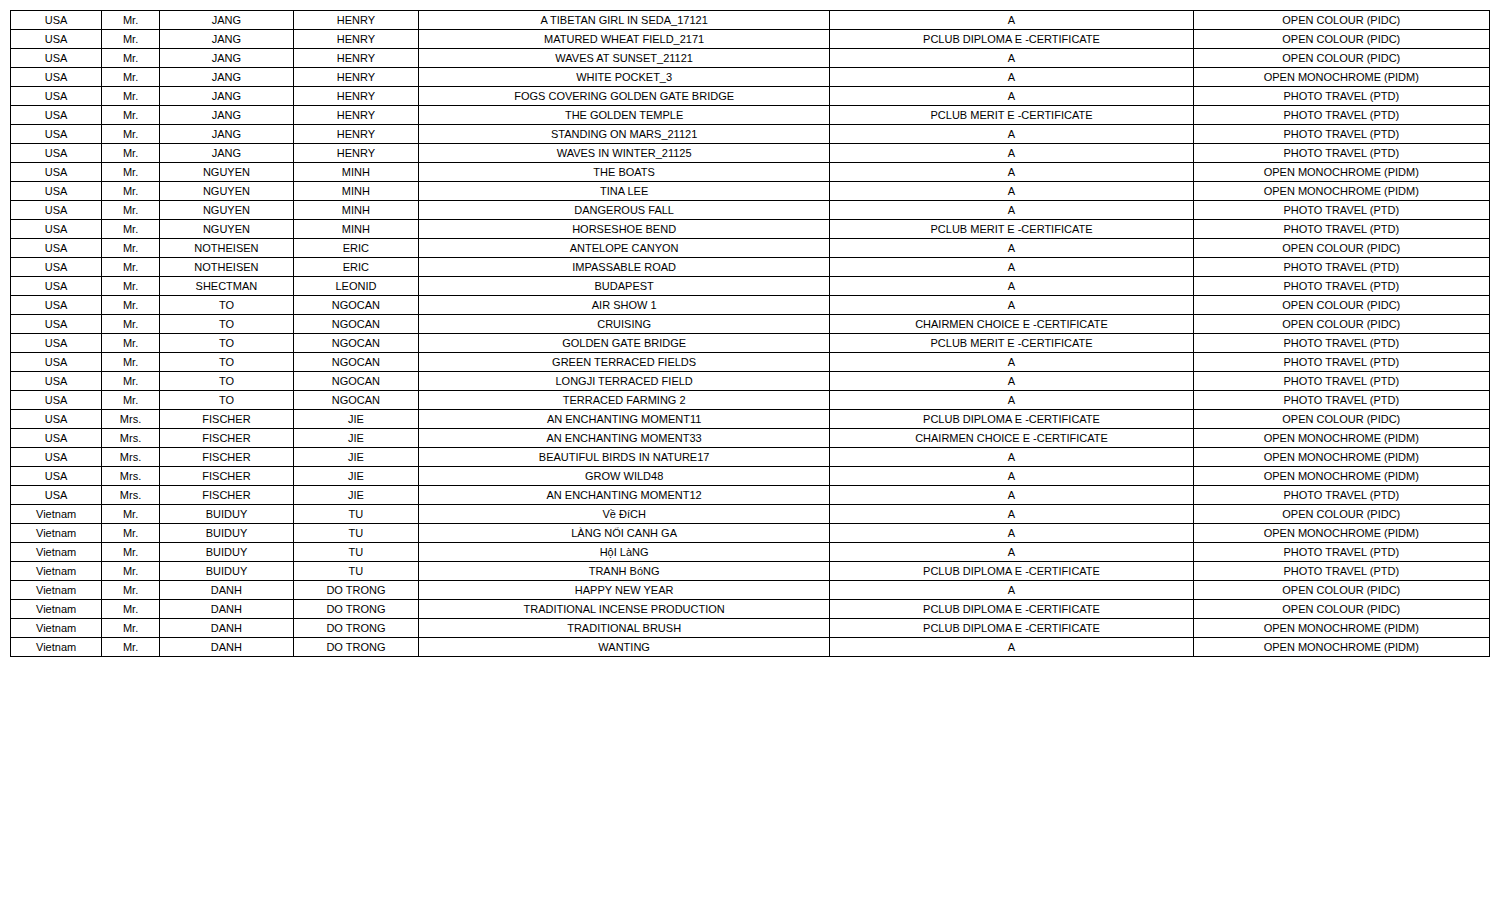| USA | Mr. | JANG | HENRY | A TIBETAN GIRL IN SEDA_17121 | A | OPEN COLOUR (PIDC) |
| USA | Mr. | JANG | HENRY | MATURED WHEAT FIELD_2171 | PCLUB DIPLOMA E -CERTIFICATE | OPEN COLOUR (PIDC) |
| USA | Mr. | JANG | HENRY | WAVES AT SUNSET_21121 | A | OPEN COLOUR (PIDC) |
| USA | Mr. | JANG | HENRY | WHITE POCKET_3 | A | OPEN MONOCHROME (PIDM) |
| USA | Mr. | JANG | HENRY | FOGS COVERING GOLDEN GATE BRIDGE | A | PHOTO TRAVEL (PTD) |
| USA | Mr. | JANG | HENRY | THE GOLDEN TEMPLE | PCLUB MERIT E -CERTIFICATE | PHOTO TRAVEL (PTD) |
| USA | Mr. | JANG | HENRY | STANDING ON MARS_21121 | A | PHOTO TRAVEL (PTD) |
| USA | Mr. | JANG | HENRY | WAVES IN WINTER_21125 | A | PHOTO TRAVEL (PTD) |
| USA | Mr. | NGUYEN | MINH | THE BOATS | A | OPEN MONOCHROME (PIDM) |
| USA | Mr. | NGUYEN | MINH | TINA LEE | A | OPEN MONOCHROME (PIDM) |
| USA | Mr. | NGUYEN | MINH | DANGEROUS FALL | A | PHOTO TRAVEL (PTD) |
| USA | Mr. | NGUYEN | MINH | HORSESHOE BEND | PCLUB MERIT E -CERTIFICATE | PHOTO TRAVEL (PTD) |
| USA | Mr. | NOTHEISEN | ERIC | ANTELOPE CANYON | A | OPEN COLOUR (PIDC) |
| USA | Mr. | NOTHEISEN | ERIC | IMPASSABLE ROAD | A | PHOTO TRAVEL (PTD) |
| USA | Mr. | SHECTMAN | LEONID | BUDAPEST | A | PHOTO TRAVEL (PTD) |
| USA | Mr. | TO | NGOCAN | AIR SHOW 1 | A | OPEN COLOUR (PIDC) |
| USA | Mr. | TO | NGOCAN | CRUISING | CHAIRMEN CHOICE E -CERTIFICATE | OPEN COLOUR (PIDC) |
| USA | Mr. | TO | NGOCAN | GOLDEN GATE BRIDGE | PCLUB MERIT E -CERTIFICATE | PHOTO TRAVEL (PTD) |
| USA | Mr. | TO | NGOCAN | GREEN TERRACED FIELDS | A | PHOTO TRAVEL (PTD) |
| USA | Mr. | TO | NGOCAN | LONGJI TERRACED FIELD | A | PHOTO TRAVEL (PTD) |
| USA | Mr. | TO | NGOCAN | TERRACED FARMING 2 | A | PHOTO TRAVEL (PTD) |
| USA | Mrs. | FISCHER | JIE | AN ENCHANTING MOMENT11 | PCLUB DIPLOMA E -CERTIFICATE | OPEN COLOUR (PIDC) |
| USA | Mrs. | FISCHER | JIE | AN ENCHANTING MOMENT33 | CHAIRMEN CHOICE E -CERTIFICATE | OPEN MONOCHROME (PIDM) |
| USA | Mrs. | FISCHER | JIE | BEAUTIFUL BIRDS IN NATURE17 | A | OPEN MONOCHROME (PIDM) |
| USA | Mrs. | FISCHER | JIE | GROW WILD48 | A | OPEN MONOCHROME (PIDM) |
| USA | Mrs. | FISCHER | JIE | AN ENCHANTING MOMENT12 | A | PHOTO TRAVEL (PTD) |
| Vietnam | Mr. | BUIDUY | TU | Về ĐíCH | A | OPEN COLOUR (PIDC) |
| Vietnam | Mr. | BUIDUY | TU | LÀNG NỔI CANH GA | A | OPEN MONOCHROME (PIDM) |
| Vietnam | Mr. | BUIDUY | TU | HộI LàNG | A | PHOTO TRAVEL (PTD) |
| Vietnam | Mr. | BUIDUY | TU | TRANH BóNG | PCLUB DIPLOMA E -CERTIFICATE | PHOTO TRAVEL (PTD) |
| Vietnam | Mr. | DANH | DO TRONG | HAPPY NEW YEAR | A | OPEN COLOUR (PIDC) |
| Vietnam | Mr. | DANH | DO TRONG | TRADITIONAL INCENSE PRODUCTION | PCLUB DIPLOMA E -CERTIFICATE | OPEN COLOUR (PIDC) |
| Vietnam | Mr. | DANH | DO TRONG | TRADITIONAL BRUSH | PCLUB DIPLOMA E -CERTIFICATE | OPEN MONOCHROME (PIDM) |
| Vietnam | Mr. | DANH | DO TRONG | WANTING | A | OPEN MONOCHROME (PIDM) |